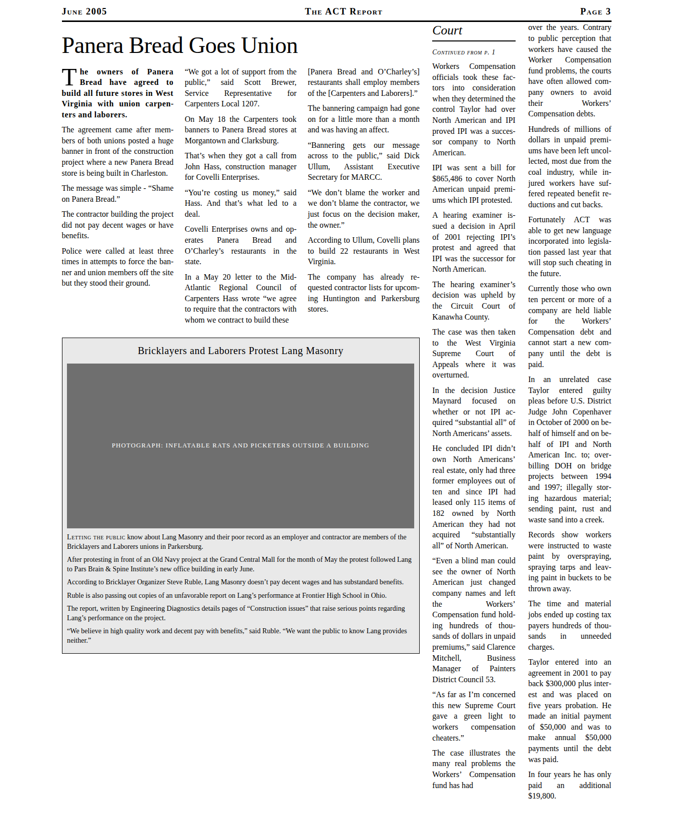June 2005 The ACT Report Page 3
Panera Bread Goes Union
The owners of Panera Bread have agreed to build all future stores in West Virginia with union carpenters and laborers.
The agreement came after members of both unions posted a huge banner in front of the construction project where a new Panera Bread store is being built in Charleston.
The message was simple - “Shame on Panera Bread.”
The contractor building the project did not pay decent wages or have benefits.
Police were called at least three times in attempts to force the banner and union members off the site but they stood their ground.
“We got a lot of support from the public,” said Scott Brewer, Service Representative for Carpenters Local 1207.
On May 18 the Carpenters took banners to Panera Bread stores at Morgantown and Clarksburg.
That’s when they got a call from John Hass, construction manager for Covelli Enterprises.
“You’re costing us money,” said Hass. And that’s what led to a deal.
Covelli Enterprises owns and operates Panera Bread and O’Charley’s restaurants in the state.
In a May 20 letter to the Mid-Atlantic Regional Council of Carpenters Hass wrote “we agree to require that the contractors with whom we contract to build these
[Panera Bread and O’Charley’s] restaurants shall employ members of the [Carpenters and Laborers].”
The bannering campaign had gone on for a little more than a month and was having an affect.
“Bannering gets our message across to the public,” said Dick Ullum, Assistant Executive Secretary for MARCC.
“We don’t blame the worker and we don’t blame the contractor, we just focus on the decision maker, the owner.”
According to Ullum, Covelli plans to build 22 restaurants in West Virginia.
The company has already requested contractor lists for upcoming Huntington and Parkersburg stores.
Bricklayers and Laborers Protest Lang Masonry
Photograph: inflatable rats and picketers outside a building
Letting the public know about Lang Masonry and their poor record as an employer and contractor are members of the Bricklayers and Laborers unions in Parkersburg.
After protesting in front of an Old Navy project at the Grand Central Mall for the month of May the protest followed Lang to Pars Brain & Spine Institute’s new office building in early June.
According to Bricklayer Organizer Steve Ruble, Lang Masonry doesn’t pay decent wages and has substandard benefits.
Ruble is also passing out copies of an unfavorable report on Lang’s performance at Frontier High School in Ohio.
The report, written by Engineering Diagnostics details pages of “Construction issues” that raise serious points regarding Lang’s performance on the project.
“We believe in high quality work and decent pay with benefits,” said Ruble. “We want the public to know Lang provides neither.”
Court
Continued from p. 1
Workers Compensation officials took these factors into consideration when they determined the control Taylor had over North American and IPI proved IPI was a successor company to North American.
IPI was sent a bill for $865,486 to cover North American unpaid premiums which IPI protested.
A hearing examiner issued a decision in April of 2001 rejecting IPI’s protest and agreed that IPI was the successor for North American.
The hearing examiner’s decision was upheld by the Circuit Court of Kanawha County.
The case was then taken to the West Virginia Supreme Court of Appeals where it was overturned.
In the decision Justice Maynard focused on whether or not IPI acquired “substantial all” of North Americans’ assets.
He concluded IPI didn’t own North Americans’ real estate, only had three former employees out of ten and since IPI had leased only 115 items of 182 owned by North American they had not acquired “substantially all” of North American.
“Even a blind man could see the owner of North American just changed company names and left the Workers’ Compensation fund holding hundreds of thousands of dollars in unpaid premiums,” said Clarence Mitchell, Business Manager of Painters District Council 53.
“As far as I’m concerned this new Supreme Court gave a green light to workers compensation cheaters.”
The case illustrates the many real problems the Workers’ Compensation fund has had
over the years. Contrary to public perception that workers have caused the Worker Compensation fund problems, the courts have often allowed company owners to avoid their Workers’ Compensation debts.
Hundreds of millions of dollars in unpaid premiums have been left uncollected, most due from the coal industry, while injured workers have suffered repeated benefit reductions and cut backs.
Fortunately ACT was able to get new language incorporated into legislation passed last year that will stop such cheating in the future.
Currently those who own ten percent or more of a company are held liable for the Workers’ Compensation debt and cannot start a new company until the debt is paid.
In an unrelated case Taylor entered guilty pleas before U.S. District Judge John Copenhaver in October of 2000 on behalf of himself and on behalf of IPI and North American Inc. to; overbilling DOH on bridge projects between 1994 and 1997; illegally storing hazardous material; sending paint, rust and waste sand into a creek.
Records show workers were instructed to waste paint by overspraying, spraying tarps and leaving paint in buckets to be thrown away.
The time and material jobs ended up costing tax payers hundreds of thousands in unneeded charges.
Taylor entered into an agreement in 2001 to pay back $300,000 plus interest and was placed on five years probation. He made an initial payment of $50,000 and was to make annual $50,000 payments until the debt was paid.
In four years he has only paid an additional $19,800.